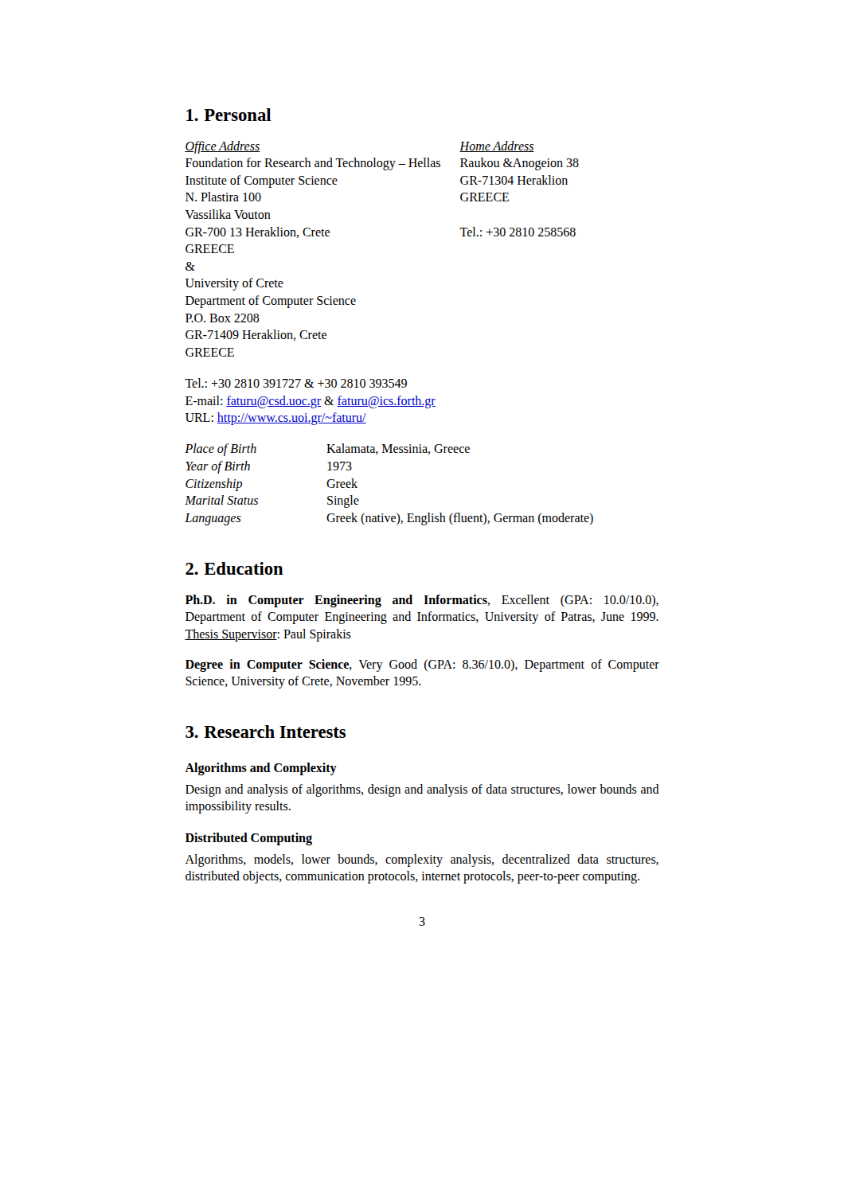1. Personal
| Office Address | Home Address |
| Foundation for Research and Technology – Hellas | Raukou &Anogeion 38 |
| Institute of Computer Science | GR-71304 Heraklion |
| N. Plastira 100 | GREECE |
| Vassilika Vouton | |
| GR-700 13 Heraklion, Crete | Tel.: +30 2810 258568 |
| GREECE | |
| & | |
| University of Crete | |
| Department of Computer Science | |
| P.O. Box 2208 | |
| GR-71409 Heraklion, Crete | |
| GREECE | |
Tel.: +30 2810 391727 & +30 2810 393549
E-mail: faturu@csd.uoc.gr & faturu@ics.forth.gr
URL: http://www.cs.uoi.gr/~faturu/
| Place of Birth | Kalamata, Messinia, Greece |
| Year of Birth | 1973 |
| Citizenship | Greek |
| Marital Status | Single |
| Languages | Greek (native), English (fluent), German (moderate) |
2. Education
Ph.D. in Computer Engineering and Informatics, Excellent (GPA: 10.0/10.0), Department of Computer Engineering and Informatics, University of Patras, June 1999. Thesis Supervisor: Paul Spirakis
Degree in Computer Science, Very Good (GPA: 8.36/10.0), Department of Computer Science, University of Crete, November 1995.
3. Research Interests
Algorithms and Complexity
Design and analysis of algorithms, design and analysis of data structures, lower bounds and impossibility results.
Distributed Computing
Algorithms, models, lower bounds, complexity analysis, decentralized data structures, distributed objects, communication protocols, internet protocols, peer-to-peer computing.
3